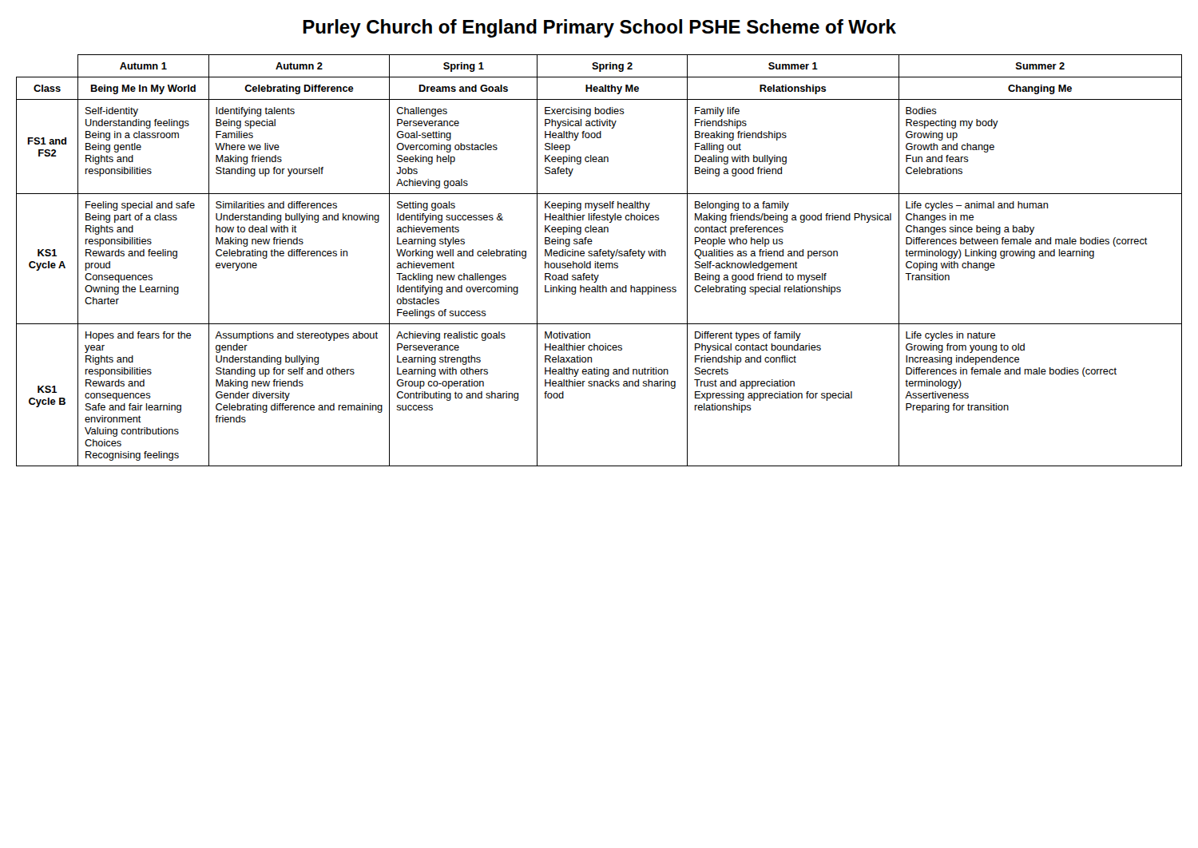Purley Church of England Primary School PSHE Scheme of Work
| | Autumn 1 | Autumn 2 | Spring 1 | Spring 2 | Summer 1 | Summer 2 |
| --- | --- | --- | --- | --- | --- | --- |
| Class | Being Me In My World | Celebrating Difference | Dreams and Goals | Healthy Me | Relationships | Changing Me |
| FS1 and FS2 | Self-identity Understanding feelings Being in a classroom Being gentle Rights and responsibilities | Identifying talents Being special Families Where we live Making friends Standing up for yourself | Challenges Perseverance Goal-setting Overcoming obstacles Seeking help Jobs Achieving goals | Exercising bodies Physical activity Healthy food Sleep Keeping clean Safety | Family life Friendships Breaking friendships Falling out Dealing with bullying Being a good friend | Bodies Respecting my body Growing up Growth and change Fun and fears Celebrations |
| KS1 Cycle A | Feeling special and safe Being part of a class Rights and responsibilities Rewards and feeling proud Consequences Owning the Learning Charter | Similarities and differences Understanding bullying and knowing how to deal with it Making new friends Celebrating the differences in everyone | Setting goals Identifying successes & achievements Learning styles Working well and celebrating achievement Tackling new challenges Identifying and overcoming obstacles Feelings of success | Keeping myself healthy Healthier lifestyle choices Keeping clean Being safe Medicine safety/safety with household items Road safety Linking health and happiness | Belonging to a family Making friends/being a good friend Physical contact preferences People who help us Qualities as a friend and person Self-acknowledgement Being a good friend to myself Celebrating special relationships | Life cycles – animal and human Changes in me Changes since being a baby Differences between female and male bodies (correct terminology) Linking growing and learning Coping with change Transition |
| KS1 Cycle B | Hopes and fears for the year Rights and responsibilities Rewards and consequences Safe and fair learning environment Valuing contributions Choices Recognising feelings | Assumptions and stereotypes about gender Understanding bullying Standing up for self and others Making new friends Gender diversity Celebrating difference and remaining friends | Achieving realistic goals Perseverance Learning strengths Learning with others Group co-operation Contributing to and sharing success | Motivation Healthier choices Relaxation Healthy eating and nutrition Healthier snacks and sharing food | Different types of family Physical contact boundaries Friendship and conflict Secrets Trust and appreciation Expressing appreciation for special relationships | Life cycles in nature Growing from young to old Increasing independence Differences in female and male bodies (correct terminology) Assertiveness Preparing for transition |